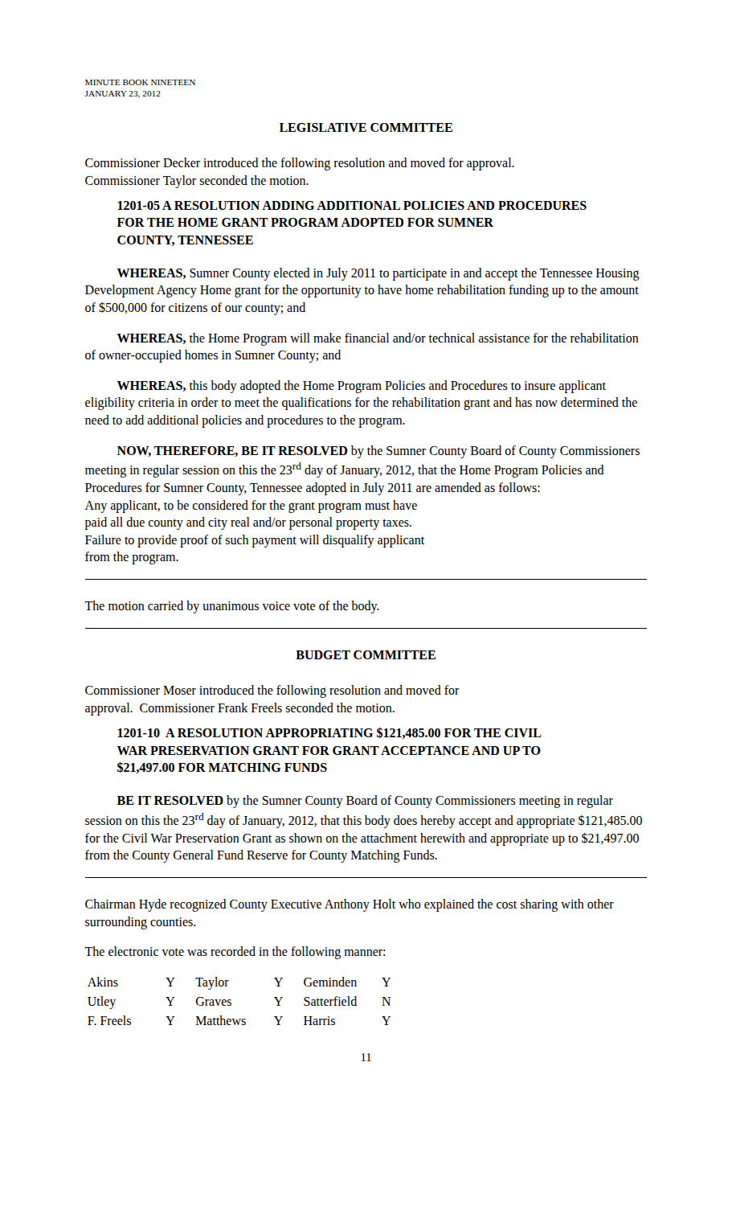MINUTE BOOK NINETEEN
JANUARY 23, 2012
LEGISLATIVE COMMITTEE
Commissioner Decker introduced the following resolution and moved for approval.
Commissioner Taylor seconded the motion.
1201-05 A RESOLUTION ADDING ADDITIONAL POLICIES AND PROCEDURES
FOR THE HOME GRANT PROGRAM ADOPTED FOR SUMNER
COUNTY, TENNESSEE
WHEREAS, Sumner County elected in July 2011 to participate in and accept the Tennessee Housing Development Agency Home grant for the opportunity to have home rehabilitation funding up to the amount of $500,000 for citizens of our county; and
WHEREAS, the Home Program will make financial and/or technical assistance for the rehabilitation of owner-occupied homes in Sumner County; and
WHEREAS, this body adopted the Home Program Policies and Procedures to insure applicant eligibility criteria in order to meet the qualifications for the rehabilitation grant and has now determined the need to add additional policies and procedures to the program.
NOW, THEREFORE, BE IT RESOLVED by the Sumner County Board of County Commissioners meeting in regular session on this the 23rd day of January, 2012, that the Home Program Policies and Procedures for Sumner County, Tennessee adopted in July 2011 are amended as follows:
Any applicant, to be considered for the grant program must have
paid all due county and city real and/or personal property taxes.
Failure to provide proof of such payment will disqualify applicant
from the program.
The motion carried by unanimous voice vote of the body.
BUDGET COMMITTEE
Commissioner Moser introduced the following resolution and moved for
approval. Commissioner Frank Freels seconded the motion.
1201-10 A RESOLUTION APPROPRIATING $121,485.00 FOR THE CIVIL
WAR PRESERVATION GRANT FOR GRANT ACCEPTANCE AND UP TO
$21,497.00 FOR MATCHING FUNDS
BE IT RESOLVED by the Sumner County Board of County Commissioners meeting in regular session on this the 23rd day of January, 2012, that this body does hereby accept and appropriate $121,485.00 for the Civil War Preservation Grant as shown on the attachment herewith and appropriate up to $21,497.00 from the County General Fund Reserve for County Matching Funds.
Chairman Hyde recognized County Executive Anthony Holt who explained the cost sharing with other surrounding counties.
The electronic vote was recorded in the following manner:
| Akins | Y | Taylor | Y | Geminden | Y |
| Utley | Y | Graves | Y | Satterfield | N |
| F. Freels | Y | Matthews | Y | Harris | Y |
11